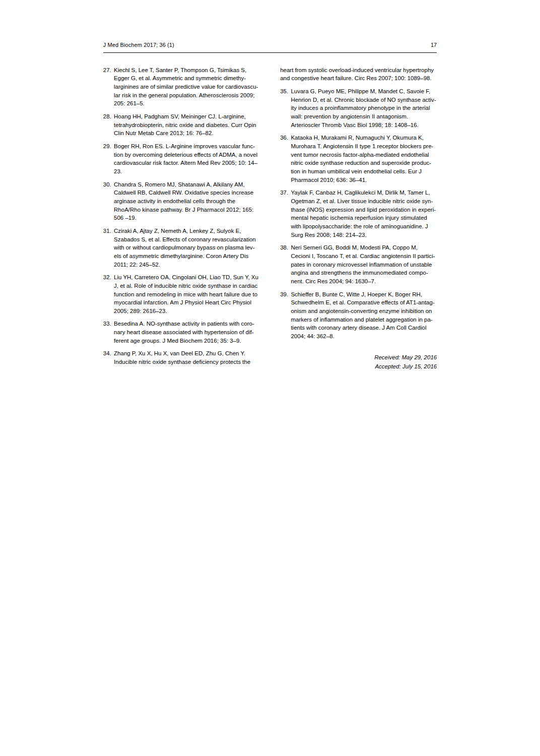J Med Biochem 2017; 36 (1) 17
27. Kiechl S, Lee T, Santer P, Thompson G, Tsimikas S, Egger G, et al. Asymmetric and symmetric dimethylarginines are of similar predictive value for cardiovascular risk in the general population. Atherosclerosis 2009; 205: 261–5.
28. Hoang HH, Padgham SV, Meininger CJ. L-arginine, tetrahydrobiopterin, nitric oxide and diabetes. Curr Opin Clin Nutr Metab Care 2013; 16: 76–82.
29. Boger RH, Ron ES. L-Arginine improves vascular function by overcoming deleterious effects of ADMA, a novel cardiovascular risk factor. Altern Med Rev 2005; 10: 14–23.
30. Chandra S, Romero MJ, Shatanawi A, Alkilany AM, Caldwell RB, Caldwell RW. Oxidative species increase arginase activity in endothelial cells through the RhoA/Rho kinase pathway. Br J Pharmacol 2012; 165: 506 –19.
31. Cziraki A, Ajtay Z, Nemeth A, Lenkey Z, Sulyok E, Szabados S, et al. Effects of coronary revascularization with or without cardiopulmonary bypass on plasma levels of asymmetric dimethylarginine. Coron Artery Dis 2011; 22: 245–52.
32. Liu YH, Carretero OA, Cingolani OH, Liao TD, Sun Y, Xu J, et al. Role of inducible nitric oxide synthase in cardiac function and remodeling in mice with heart failure due to myocardial infarction. Am J Physiol Heart Circ Physiol 2005; 289: 2616–23.
33. Besedina A. NO-synthase activity in patients with coronary heart disease associated with hypertension of different age groups. J Med Biochem 2016; 35: 3–9.
34. Zhang P, Xu X, Hu X, van Deel ED, Zhu G, Chen Y. Inducible nitric oxide synthase deficiency protects the
heart from systolic overload-induced ventricular hypertrophy and congestive heart failure. Circ Res 2007; 100: 1089–98.
35. Luvara G, Pueyo ME, Philippe M, Mandet C, Savoie F, Henrion D, et al. Chronic blockade of NO synthase activity induces a proinflammatory phenotype in the arterial wall: prevention by angiotensin II antagonism. Arterioscler Thromb Vasc Biol 1998; 18: 1408–16.
36. Kataoka H, Murakami R, Numaguchi Y, Okumura K, Murohara T. Angiotensin II type 1 receptor blockers prevent tumor necrosis factor-alpha-mediated endothelial nitric oxide synthase reduction and superoxide production in human umbilical vein endothelial cells. Eur J Pharmacol 2010; 636: 36–41.
37. Yaylak F, Canbaz H, Caglikulekci M, Dirlik M, Tamer L, Ogetman Z, et al. Liver tissue inducible nitric oxide synthase (iNOS) expression and lipid peroxidation in experimental hepatic ischemia reperfusion injury stimulated with lipopolysaccharide: the role of aminoguanidine. J Surg Res 2008; 148: 214–23.
38. Neri Serneri GG, Boddi M, Modesti PA, Coppo M, Cecioni I, Toscano T, et al. Cardiac angiotensin II participates in coronary microvessel inflammation of unstable angina and strengthens the immunomediated component. Circ Res 2004; 94: 1630–7.
39. Schieffer B, Bunte C, Witte J, Hoeper K, Boger RH, Schwedhelm E, et al. Comparative effects of AT1-antagonism and angiotensin-converting enzyme inhibition on markers of inflammation and platelet aggregation in patients with coronary artery disease. J Am Coll Cardiol 2004; 44: 362–8.
Received: May 29, 2016
Accepted: July 15, 2016